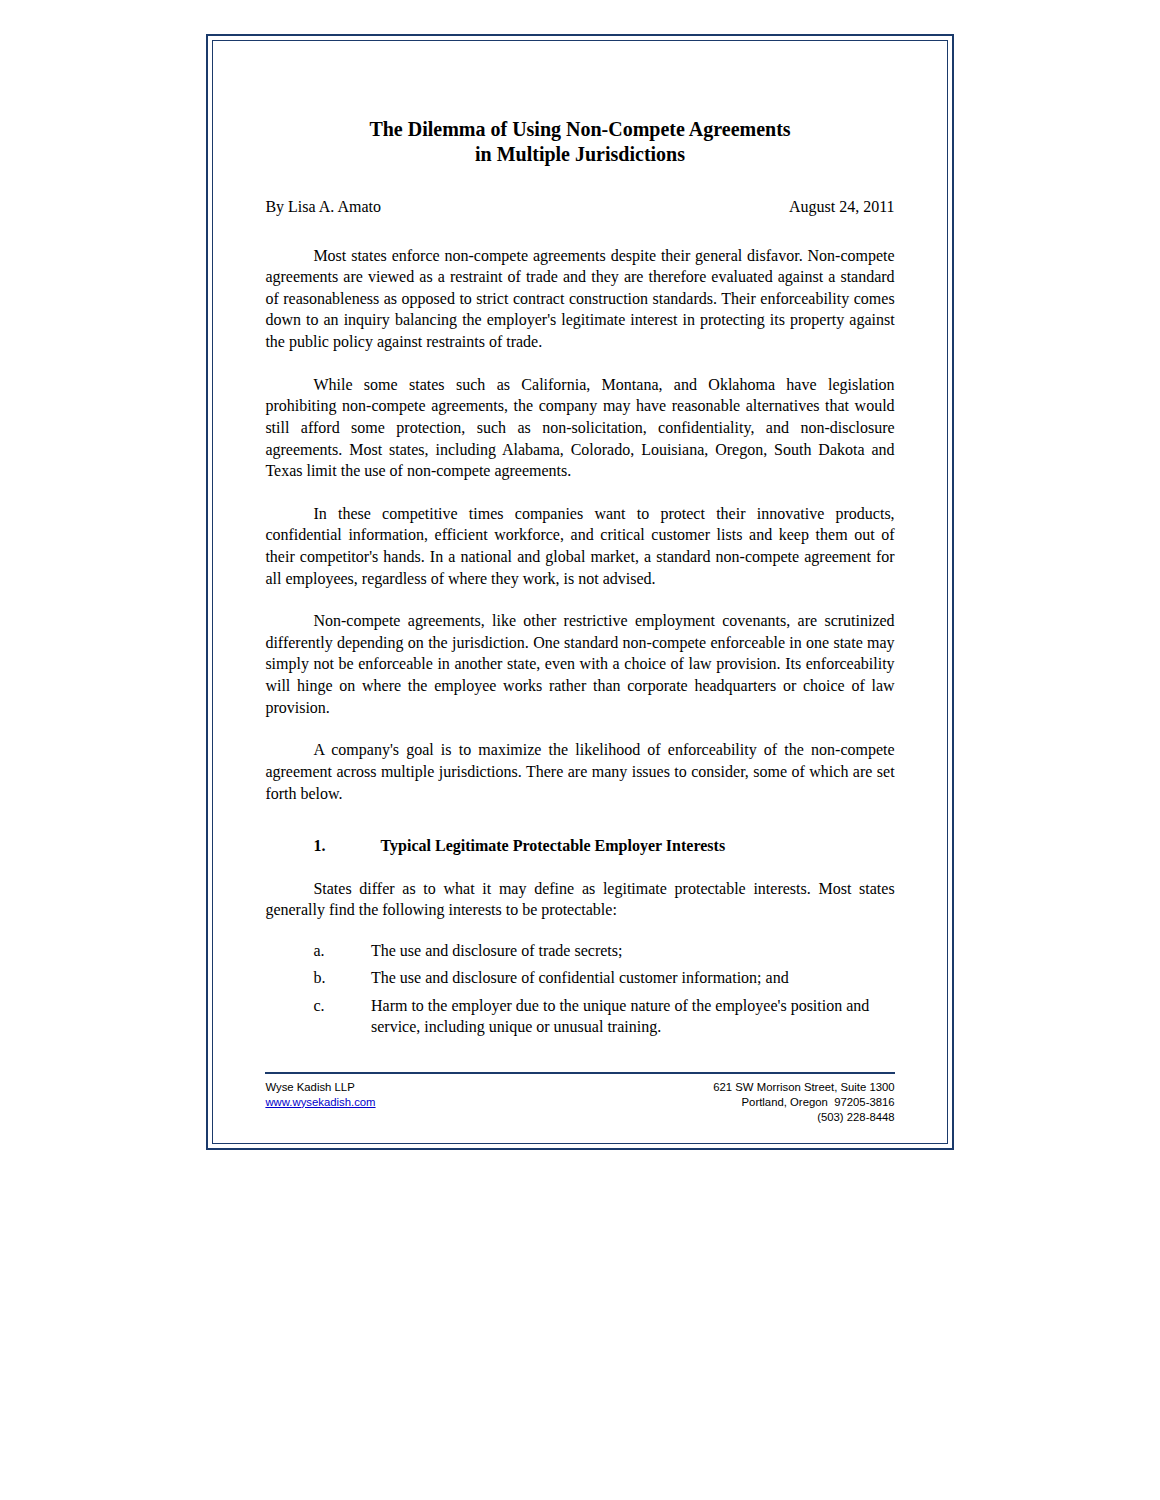The Dilemma of Using Non-Compete Agreements
in Multiple Jurisdictions
By Lisa A. Amato August 24, 2011
Most states enforce non-compete agreements despite their general disfavor. Non-compete agreements are viewed as a restraint of trade and they are therefore evaluated against a standard of reasonableness as opposed to strict contract construction standards. Their enforceability comes down to an inquiry balancing the employer's legitimate interest in protecting its property against the public policy against restraints of trade.
While some states such as California, Montana, and Oklahoma have legislation prohibiting non-compete agreements, the company may have reasonable alternatives that would still afford some protection, such as non-solicitation, confidentiality, and non-disclosure agreements. Most states, including Alabama, Colorado, Louisiana, Oregon, South Dakota and Texas limit the use of non-compete agreements.
In these competitive times companies want to protect their innovative products, confidential information, efficient workforce, and critical customer lists and keep them out of their competitor's hands. In a national and global market, a standard non-compete agreement for all employees, regardless of where they work, is not advised.
Non-compete agreements, like other restrictive employment covenants, are scrutinized differently depending on the jurisdiction. One standard non-compete enforceable in one state may simply not be enforceable in another state, even with a choice of law provision. Its enforceability will hinge on where the employee works rather than corporate headquarters or choice of law provision.
A company's goal is to maximize the likelihood of enforceability of the non-compete agreement across multiple jurisdictions. There are many issues to consider, some of which are set forth below.
1. Typical Legitimate Protectable Employer Interests
States differ as to what it may define as legitimate protectable interests. Most states generally find the following interests to be protectable:
a. The use and disclosure of trade secrets;
b. The use and disclosure of confidential customer information; and
c. Harm to the employer due to the unique nature of the employee's position and service, including unique or unusual training.
Wyse Kadish LLP
www.wysekadish.com
621 SW Morrison Street, Suite 1300
Portland, Oregon 97205-3816
(503) 228-8448